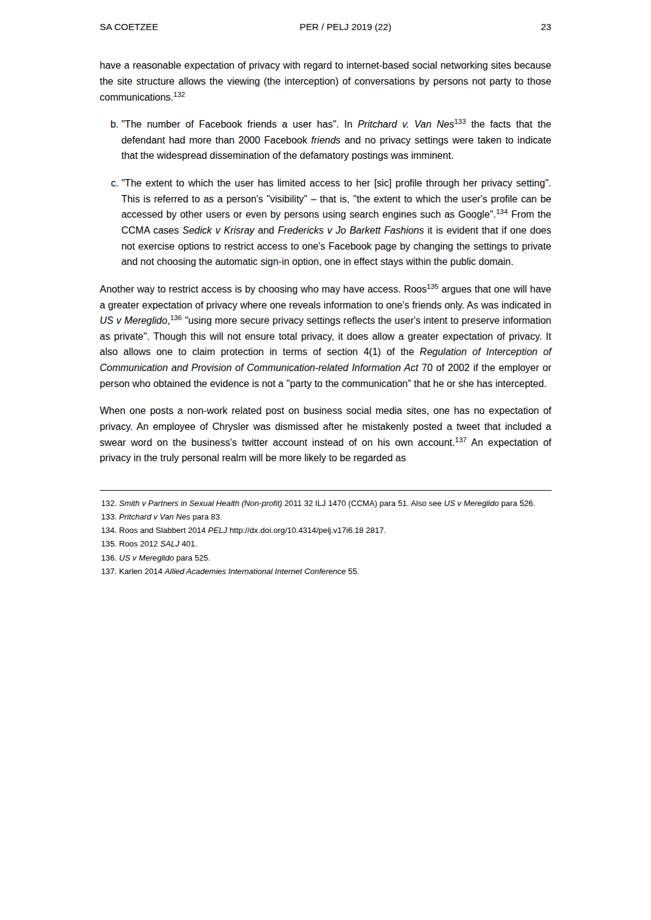SA COETZEE PER / PELJ 2019 (22) 23
have a reasonable expectation of privacy with regard to internet-based social networking sites because the site structure allows the viewing (the interception) of conversations by persons not party to those communications.132
"The number of Facebook friends a user has". In Pritchard v. Van Nes133 the facts that the defendant had more than 2000 Facebook friends and no privacy settings were taken to indicate that the widespread dissemination of the defamatory postings was imminent.
"The extent to which the user has limited access to her [sic] profile through her privacy setting". This is referred to as a person's "visibility" – that is, "the extent to which the user's profile can be accessed by other users or even by persons using search engines such as Google".134 From the CCMA cases Sedick v Krisray and Fredericks v Jo Barkett Fashions it is evident that if one does not exercise options to restrict access to one's Facebook page by changing the settings to private and not choosing the automatic sign-in option, one in effect stays within the public domain.
Another way to restrict access is by choosing who may have access. Roos135 argues that one will have a greater expectation of privacy where one reveals information to one's friends only. As was indicated in US v Mereglido,136 "using more secure privacy settings reflects the user's intent to preserve information as private". Though this will not ensure total privacy, it does allow a greater expectation of privacy. It also allows one to claim protection in terms of section 4(1) of the Regulation of Interception of Communication and Provision of Communication-related Information Act 70 of 2002 if the employer or person who obtained the evidence is not a "party to the communication" that he or she has intercepted.
When one posts a non-work related post on business social media sites, one has no expectation of privacy. An employee of Chrysler was dismissed after he mistakenly posted a tweet that included a swear word on the business's twitter account instead of on his own account.137 An expectation of privacy in the truly personal realm will be more likely to be regarded as
Smith v Partners in Sexual Health (Non-profit) 2011 32 ILJ 1470 (CCMA) para 51. Also see US v Mereglido para 526.
Pritchard v Van Nes para 83.
Roos and Slabbert 2014 PELJ http://dx.doi.org/10.4314/pelj.v17i6.18 2817.
Roos 2012 SALJ 401.
US v Mereglido para 525.
Karlen 2014 Allied Academies International Internet Conference 55.